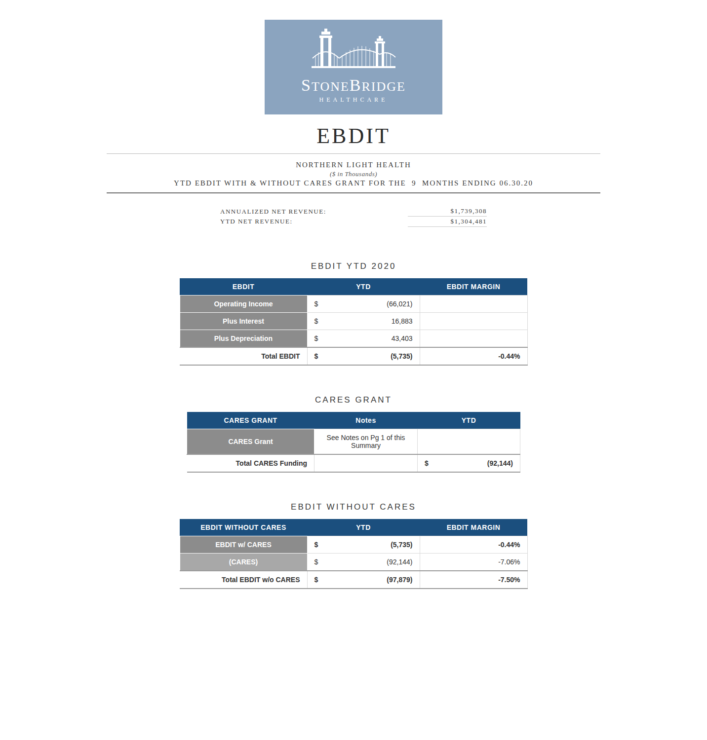STONEBRIDGE
HEALTHCARE
EBDIT
NORTHERN LIGHT HEALTH
($ in Thousands)
YTD EBDIT WITH & WITHOUT CARES GRANT FOR THE 9 MONTHS ENDING 06.30.20
| ANNUALIZED NET REVENUE: | $1,739,308 |
| YTD NET REVENUE: | $1,304,481 |
EBDIT YTD 2020
| EBDIT | YTD | EBDIT MARGIN |
| --- | --- | --- |
| Operating Income | $ | (66,021) | |
| Plus Interest | $ | 16,883 | |
| Plus Depreciation | $ | 43,403 | |
| Total EBDIT | $ | (5,735) | -0.44% |
CARES GRANT
| CARES GRANT | Notes | YTD |
| --- | --- | --- |
| CARES Grant | See Notes on Pg 1 of this Summary | |
| Total CARES Funding | | $ | (92,144) |
EBDIT WITHOUT CARES
| EBDIT WITHOUT CARES | YTD | EBDIT MARGIN |
| --- | --- | --- |
| EBDIT w/ CARES | $ | (5,735) | -0.44% |
| (CARES) | $ | (92,144) | -7.06% |
| Total EBDIT w/o CARES | $ | (97,879) | -7.50% |